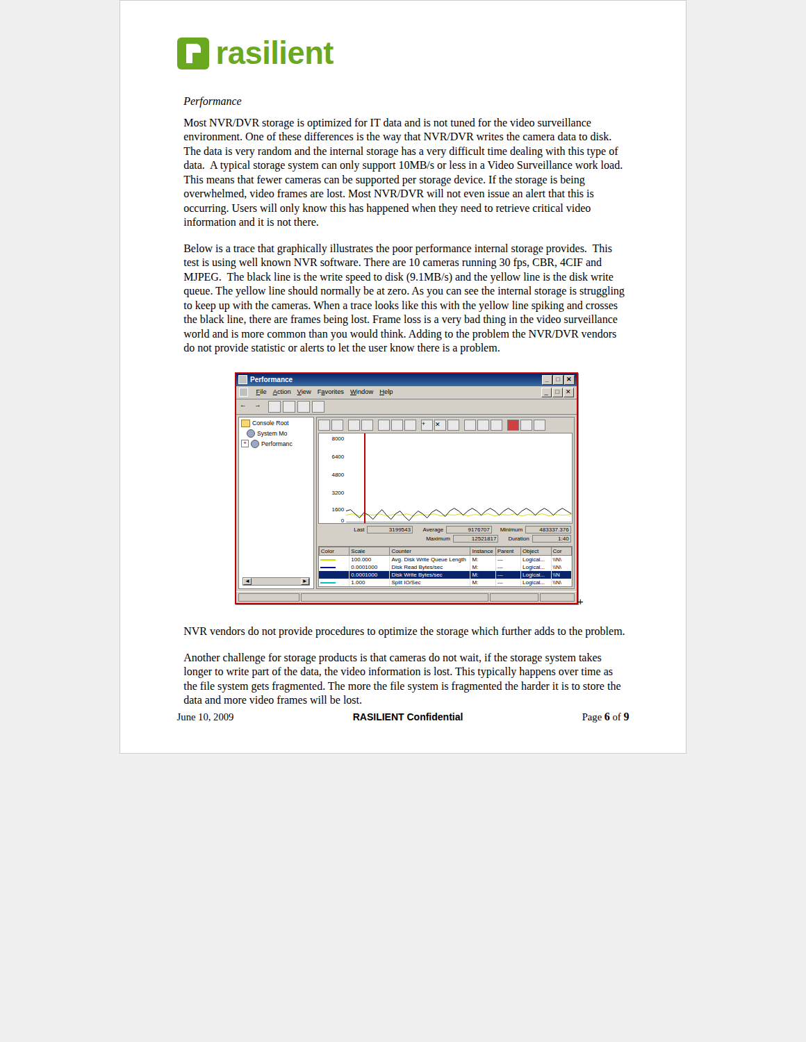rasilient
Performance
Most NVR/DVR storage is optimized for IT data and is not tuned for the video surveillance environment. One of these differences is the way that NVR/DVR writes the camera data to disk. The data is very random and the internal storage has a very difficult time dealing with this type of data. A typical storage system can only support 10MB/s or less in a Video Surveillance work load. This means that fewer cameras can be supported per storage device. If the storage is being overwhelmed, video frames are lost. Most NVR/DVR will not even issue an alert that this is occurring. Users will only know this has happened when they need to retrieve critical video information and it is not there.
Below is a trace that graphically illustrates the poor performance internal storage provides. This test is using well known NVR software. There are 10 cameras running 30 fps, CBR, 4CIF and MJPEG. The black line is the write speed to disk (9.1MB/s) and the yellow line is the disk write queue. The yellow line should normally be at zero. As you can see the internal storage is struggling to keep up with the cameras. When a trace looks like this with the yellow line spiking and crosses the black line, there are frames being lost. Frame loss is a very bad thing in the video surveillance world and is more common than you would think. Adding to the problem the NVR/DVR vendors do not provide statistic or alerts to let the user know there is a problem.
Performance
_□✕
File Action View Favorites Window Help
_□✕
← →
Console Root
System Mo
+ Performanc
◄►
+ ✕
8000
6400
4800
3200
1600
0
Last 3199543 Average 9176707 Minimum 483337.376
Maximum 12521817 Duration 1:40
| Color | Scale | Counter | Instance | Parent | Object | Cor |
| --- | --- | --- | --- | --- | --- | --- |
| | 100.000 | Avg. Disk Write Queue Length | M: | --- | Logical... | \\N\ |
| | 0.0001000 | Disk Read Bytes/sec | M: | --- | Logical... | \\N\ |
| | 0.0001000 | Disk Write Bytes/sec | M: | --- | Logical... | \\N |
| | 1.000 | Split IO/Sec | M: | --- | Logical... | \\N\ |
+
NVR vendors do not provide procedures to optimize the storage which further adds to the problem.
Another challenge for storage products is that cameras do not wait, if the storage system takes longer to write part of the data, the video information is lost. This typically happens over time as the file system gets fragmented. The more the file system is fragmented the harder it is to store the data and more video frames will be lost.
June 10, 2009
RASILIENT Confidential
Page 6 of 9